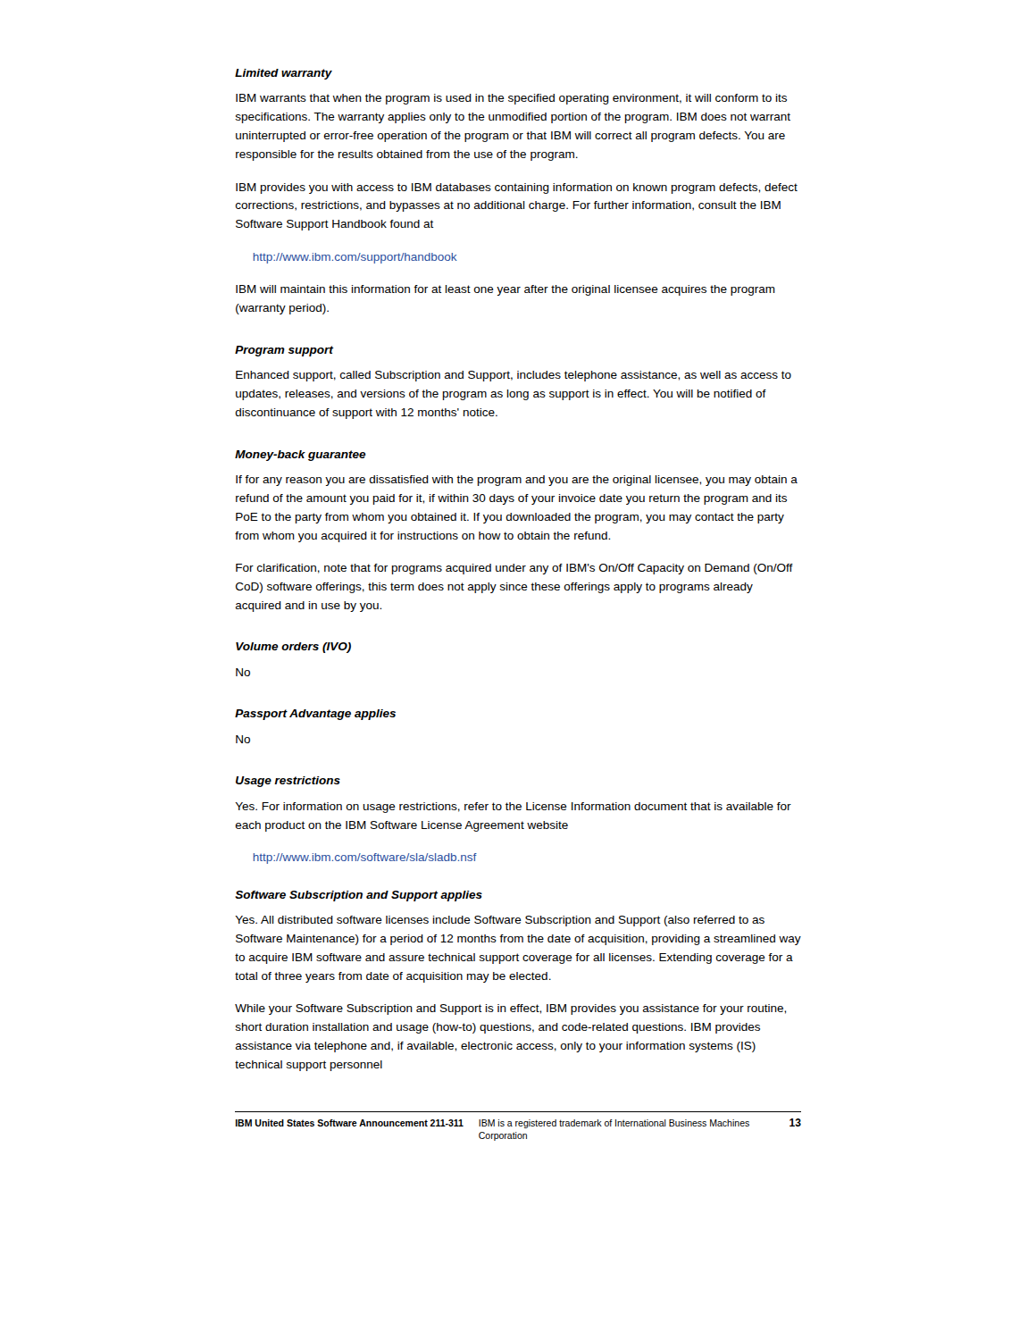Limited warranty
IBM warrants that when the program is used in the specified operating environment, it will conform to its specifications. The warranty applies only to the unmodified portion of the program. IBM does not warrant uninterrupted or error-free operation of the program or that IBM will correct all program defects. You are responsible for the results obtained from the use of the program.
IBM provides you with access to IBM databases containing information on known program defects, defect corrections, restrictions, and bypasses at no additional charge. For further information, consult the IBM Software Support Handbook found at
http://www.ibm.com/support/handbook
IBM will maintain this information for at least one year after the original licensee acquires the program (warranty period).
Program support
Enhanced support, called Subscription and Support, includes telephone assistance, as well as access to updates, releases, and versions of the program as long as support is in effect. You will be notified of discontinuance of support with 12 months' notice.
Money-back guarantee
If for any reason you are dissatisfied with the program and you are the original licensee, you may obtain a refund of the amount you paid for it, if within 30 days of your invoice date you return the program and its PoE to the party from whom you obtained it. If you downloaded the program, you may contact the party from whom you acquired it for instructions on how to obtain the refund.
For clarification, note that for programs acquired under any of IBM's On/Off Capacity on Demand (On/Off CoD) software offerings, this term does not apply since these offerings apply to programs already acquired and in use by you.
Volume orders (IVO)
No
Passport Advantage applies
No
Usage restrictions
Yes. For information on usage restrictions, refer to the License Information document that is available for each product on the IBM Software License Agreement website
http://www.ibm.com/software/sla/sladb.nsf
Software Subscription and Support applies
Yes. All distributed software licenses include Software Subscription and Support (also referred to as Software Maintenance) for a period of 12 months from the date of acquisition, providing a streamlined way to acquire IBM software and assure technical support coverage for all licenses. Extending coverage for a total of three years from date of acquisition may be elected.
While your Software Subscription and Support is in effect, IBM provides you assistance for your routine, short duration installation and usage (how-to) questions, and code-related questions. IBM provides assistance via telephone and, if available, electronic access, only to your information systems (IS) technical support personnel
IBM United States Software Announcement 211-311
IBM is a registered trademark of International Business Machines Corporation
13